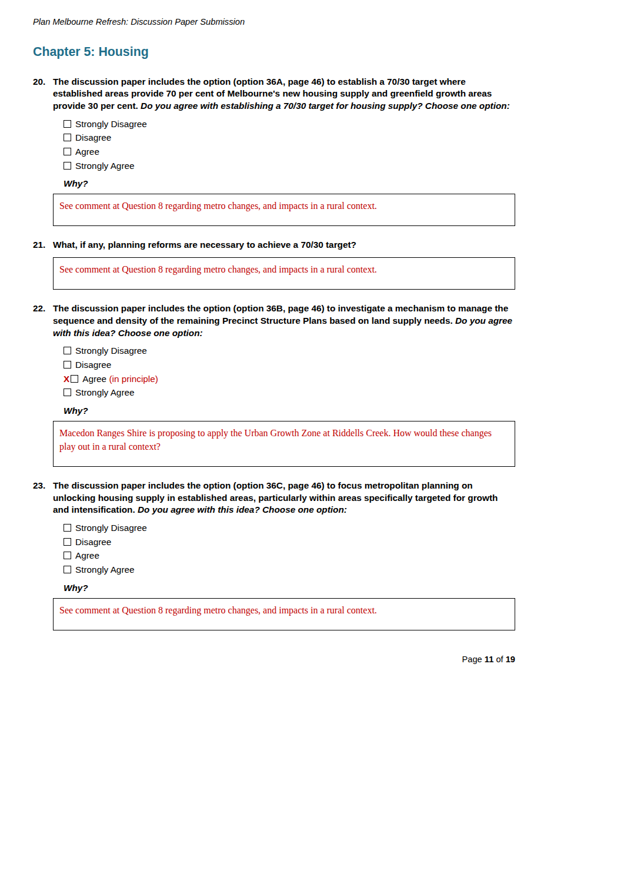Plan Melbourne Refresh: Discussion Paper Submission
Chapter 5: Housing
20.
The discussion paper includes the option (option 36A, page 46) to establish a 70/30 target where established areas provide 70 per cent of Melbourne's new housing supply and greenfield growth areas provide 30 per cent. Do you agree with establishing a 70/30 target for housing supply? Choose one option:
Strongly Disagree Disagree Agree Strongly Agree
Why?
See comment at Question 8 regarding metro changes, and impacts in a rural context.
21.
What, if any, planning reforms are necessary to achieve a 70/30 target?
See comment at Question 8 regarding metro changes, and impacts in a rural context.
22.
The discussion paper includes the option (option 36B, page 46) to investigate a mechanism to manage the sequence and density of the remaining Precinct Structure Plans based on land supply needs. Do you agree with this idea? Choose one option:
Strongly Disagree Disagree X Agree (in principle) Strongly Agree
Why?
Macedon Ranges Shire is proposing to apply the Urban Growth Zone at Riddells Creek. How would these changes play out in a rural context?
23.
The discussion paper includes the option (option 36C, page 46) to focus metropolitan planning on unlocking housing supply in established areas, particularly within areas specifically targeted for growth and intensification. Do you agree with this idea? Choose one option:
Strongly Disagree Disagree Agree Strongly Agree
Why?
See comment at Question 8 regarding metro changes, and impacts in a rural context.
Page 11 of 19